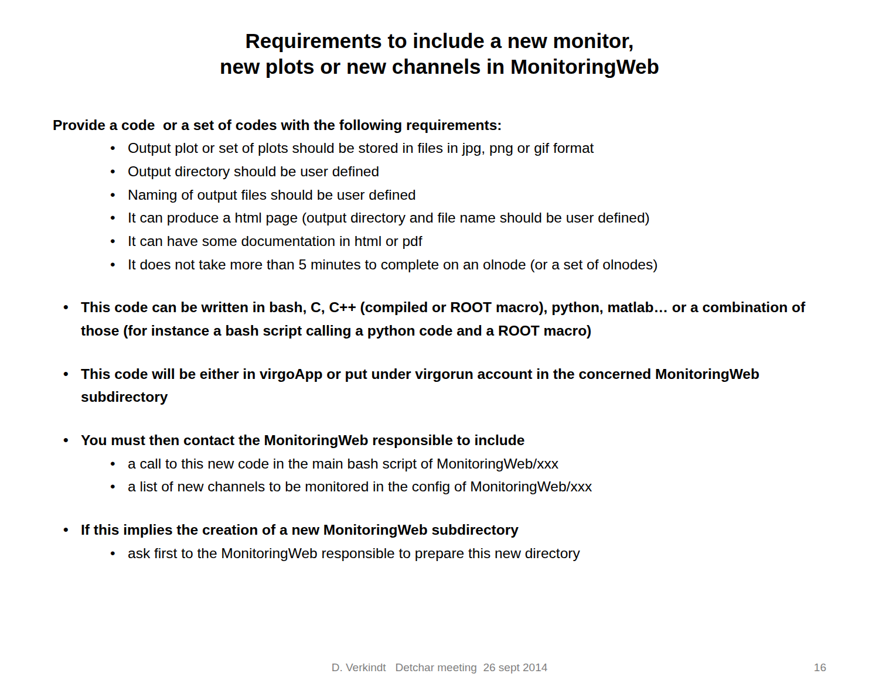Requirements to include a new monitor,
new plots or new channels in MonitoringWeb
Provide a code or a set of codes with the following requirements:
Output plot or set of plots should be stored in files in jpg, png or gif format
Output directory should be user defined
Naming of output files should be user defined
It can produce a html page (output directory and file name should be user defined)
It can have some documentation in html or pdf
It does not take more than 5 minutes to complete on an olnode (or a set of olnodes)
This code can be written in bash, C, C++ (compiled or ROOT macro), python, matlab… or a combination of those (for instance a bash script calling a python code and a ROOT macro)
This code will be either in virgoApp or put under virgorun account in the concerned MonitoringWeb subdirectory
You must then contact the MonitoringWeb responsible to include
a call to this new code in the main bash script of MonitoringWeb/xxx
a list of new channels to be monitored in the config of MonitoringWeb/xxx
If this implies the creation of a new MonitoringWeb subdirectory
ask first to the MonitoringWeb responsible to prepare this new directory
D. Verkindt Detchar meeting 26 sept 2014
16